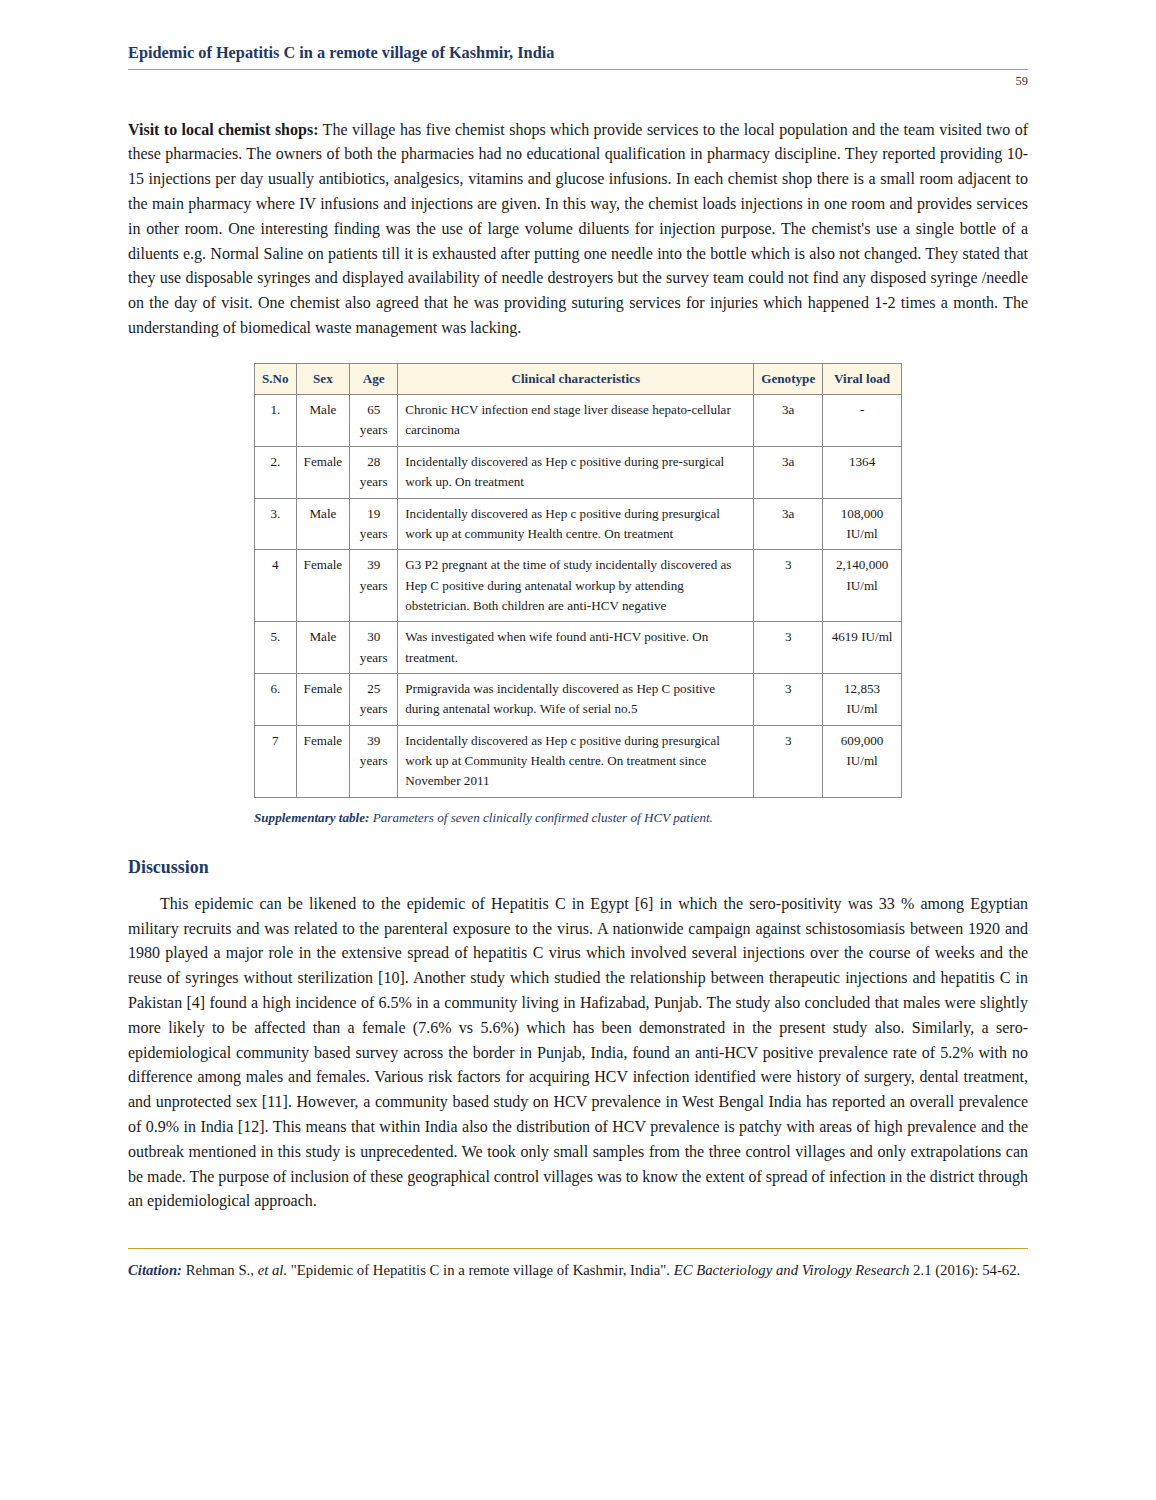Epidemic of Hepatitis C in a remote village of Kashmir, India
59
Visit to local chemist shops: The village has five chemist shops which provide services to the local population and the team visited two of these pharmacies. The owners of both the pharmacies had no educational qualification in pharmacy discipline. They reported providing 10-15 injections per day usually antibiotics, analgesics, vitamins and glucose infusions. In each chemist shop there is a small room adjacent to the main pharmacy where IV infusions and injections are given. In this way, the chemist loads injections in one room and provides services in other room. One interesting finding was the use of large volume diluents for injection purpose. The chemist's use a single bottle of a diluents e.g. Normal Saline on patients till it is exhausted after putting one needle into the bottle which is also not changed. They stated that they use disposable syringes and displayed availability of needle destroyers but the survey team could not find any disposed syringe /needle on the day of visit. One chemist also agreed that he was providing suturing services for injuries which happened 1-2 times a month. The understanding of biomedical waste management was lacking.
Supplementary table: Parameters of seven clinically confirmed cluster of HCV patient.
| S.No | Sex | Age | Clinical characteristics | Genotype | Viral load |
| --- | --- | --- | --- | --- | --- |
| 1. | Male | 65 years | Chronic HCV infection end stage liver disease hepato-cellular carcinoma | 3a | - |
| 2. | Female | 28 years | Incidentally discovered as Hep c positive during pre-surgical work up. On treatment | 3a | 1364 |
| 3. | Male | 19 years | Incidentally discovered as Hep c positive during presurgical work up at community Health centre. On treatment | 3a | 108,000 IU/ml |
| 4 | Female | 39 years | G3 P2 pregnant at the time of study incidentally discovered as Hep C positive during antenatal workup by attending obstetrician. Both children are anti-HCV negative | 3 | 2,140,000 IU/ml |
| 5. | Male | 30 years | Was investigated when wife found anti-HCV positive. On treatment. | 3 | 4619 IU/ml |
| 6. | Female | 25 years | Prmigravida was incidentally discovered as Hep C positive during antenatal workup. Wife of serial no.5 | 3 | 12,853 IU/ml |
| 7 | Female | 39 years | Incidentally discovered as Hep c positive during presurgical work up at Community Health centre. On treatment since November 2011 | 3 | 609,000 IU/ml |
Discussion
This epidemic can be likened to the epidemic of Hepatitis C in Egypt [6] in which the sero-positivity was 33 % among Egyptian military recruits and was related to the parenteral exposure to the virus. A nationwide campaign against schistosomiasis between 1920 and 1980 played a major role in the extensive spread of hepatitis C virus which involved several injections over the course of weeks and the reuse of syringes without sterilization [10]. Another study which studied the relationship between therapeutic injections and hepatitis C in Pakistan [4] found a high incidence of 6.5% in a community living in Hafizabad, Punjab. The study also concluded that males were slightly more likely to be affected than a female (7.6% vs 5.6%) which has been demonstrated in the present study also. Similarly, a sero-epidemiological community based survey across the border in Punjab, India, found an anti-HCV positive prevalence rate of 5.2% with no difference among males and females. Various risk factors for acquiring HCV infection identified were history of surgery, dental treatment, and unprotected sex [11]. However, a community based study on HCV prevalence in West Bengal India has reported an overall prevalence of 0.9% in India [12]. This means that within India also the distribution of HCV prevalence is patchy with areas of high prevalence and the outbreak mentioned in this study is unprecedented. We took only small samples from the three control villages and only extrapolations can be made. The purpose of inclusion of these geographical control villages was to know the extent of spread of infection in the district through an epidemiological approach.
Citation: Rehman S., et al. "Epidemic of Hepatitis C in a remote village of Kashmir, India". EC Bacteriology and Virology Research 2.1 (2016): 54-62.